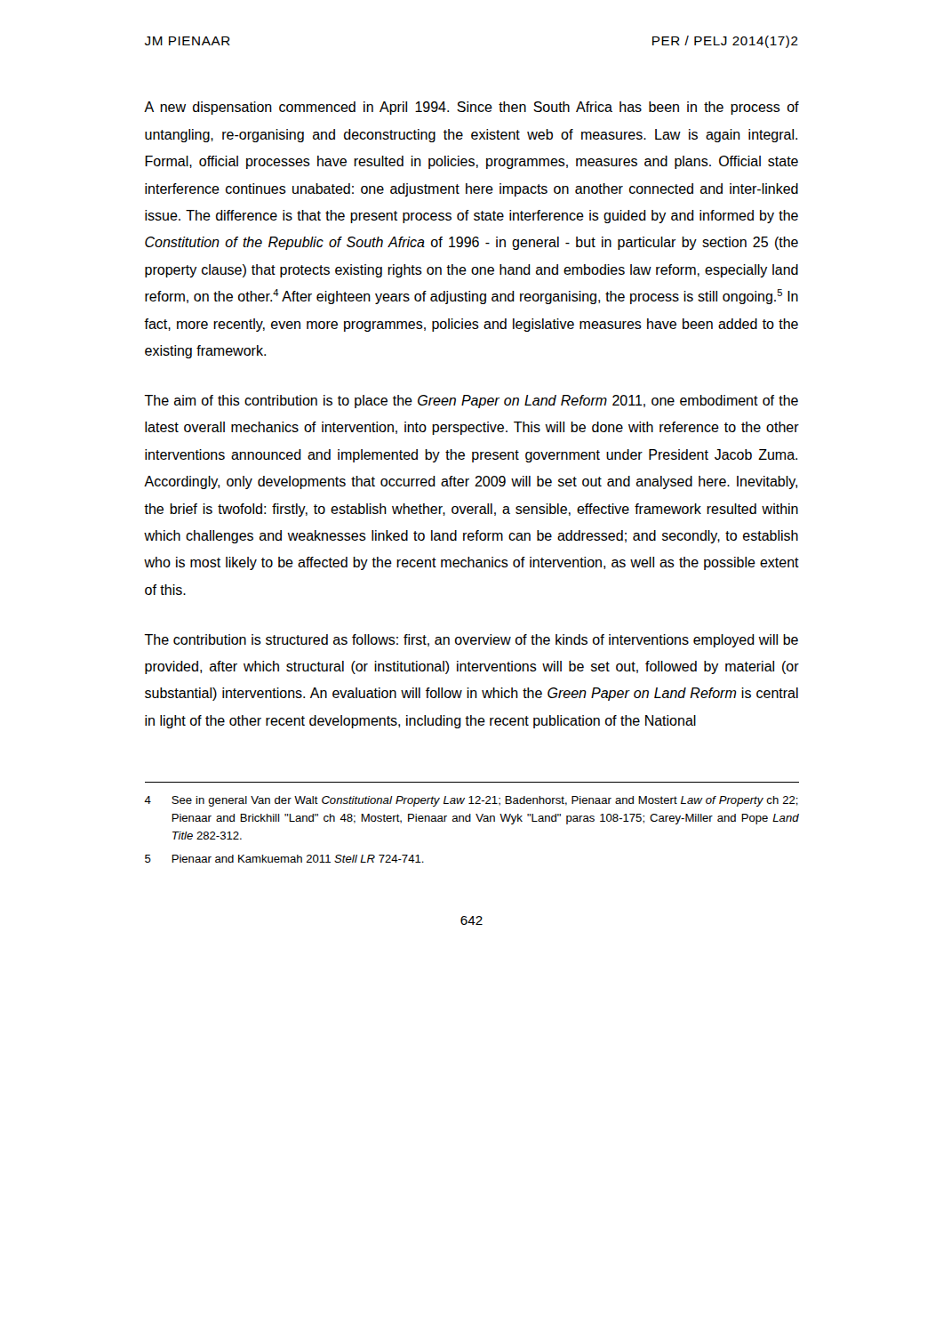JM Pienaar PER / PELJ 2014(17)2
A new dispensation commenced in April 1994. Since then South Africa has been in the process of untangling, re-organising and deconstructing the existent web of measures. Law is again integral. Formal, official processes have resulted in policies, programmes, measures and plans. Official state interference continues unabated: one adjustment here impacts on another connected and inter-linked issue. The difference is that the present process of state interference is guided by and informed by the Constitution of the Republic of South Africa of 1996 - in general - but in particular by section 25 (the property clause) that protects existing rights on the one hand and embodies law reform, especially land reform, on the other.4 After eighteen years of adjusting and reorganising, the process is still ongoing.5 In fact, more recently, even more programmes, policies and legislative measures have been added to the existing framework.
The aim of this contribution is to place the Green Paper on Land Reform 2011, one embodiment of the latest overall mechanics of intervention, into perspective. This will be done with reference to the other interventions announced and implemented by the present government under President Jacob Zuma. Accordingly, only developments that occurred after 2009 will be set out and analysed here. Inevitably, the brief is twofold: firstly, to establish whether, overall, a sensible, effective framework resulted within which challenges and weaknesses linked to land reform can be addressed; and secondly, to establish who is most likely to be affected by the recent mechanics of intervention, as well as the possible extent of this.
The contribution is structured as follows: first, an overview of the kinds of interventions employed will be provided, after which structural (or institutional) interventions will be set out, followed by material (or substantial) interventions. An evaluation will follow in which the Green Paper on Land Reform is central in light of the other recent developments, including the recent publication of the National
4 See in general Van der Walt Constitutional Property Law 12-21; Badenhorst, Pienaar and Mostert Law of Property ch 22; Pienaar and Brickhill "Land" ch 48; Mostert, Pienaar and Van Wyk "Land" paras 108-175; Carey-Miller and Pope Land Title 282-312.
5 Pienaar and Kamkuemah 2011 Stell LR 724-741.
642